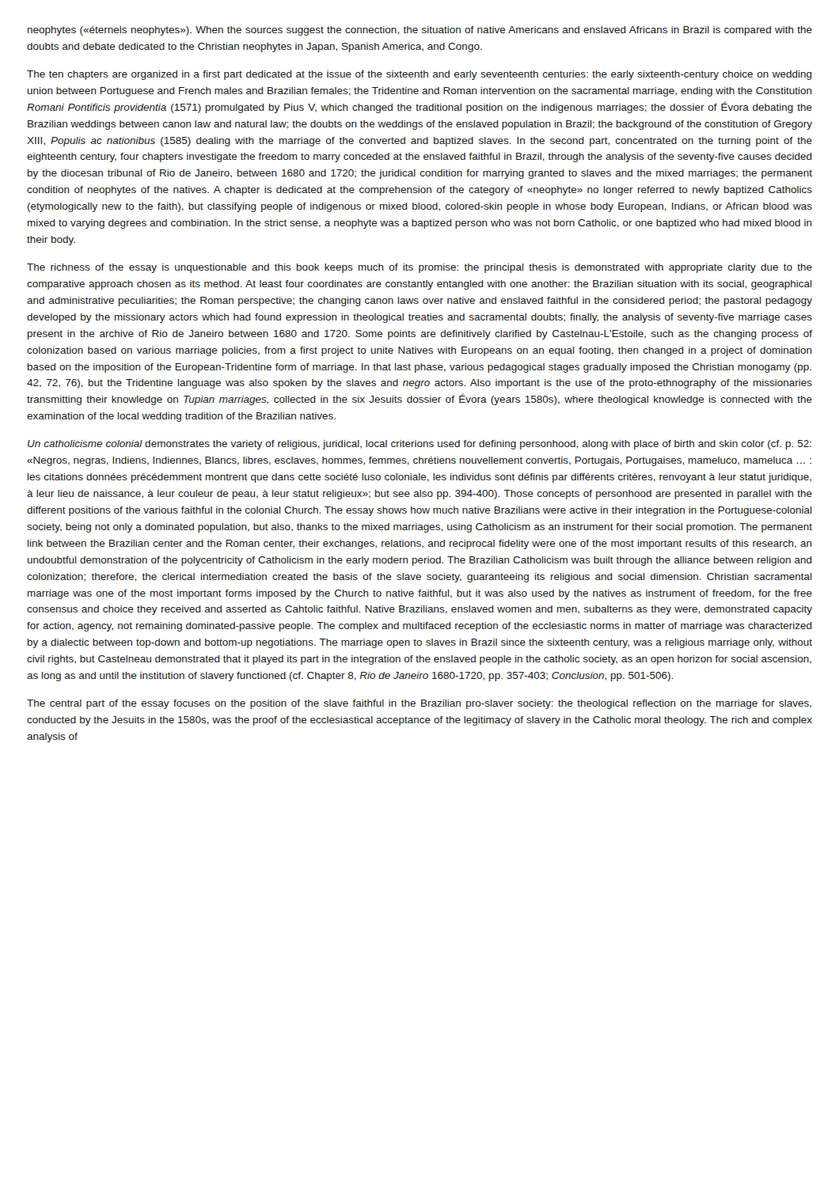neophytes («éternels neophytes»). When the sources suggest the connection, the situation of native Americans and enslaved Africans in Brazil is compared with the doubts and debate dedicated to the Christian neophytes in Japan, Spanish America, and Congo.
The ten chapters are organized in a first part dedicated at the issue of the sixteenth and early seventeenth centuries: the early sixteenth-century choice on wedding union between Portuguese and French males and Brazilian females; the Tridentine and Roman intervention on the sacramental marriage, ending with the Constitution Romani Pontificis providentia (1571) promulgated by Pius V, which changed the traditional position on the indigenous marriages; the dossier of Évora debating the Brazilian weddings between canon law and natural law; the doubts on the weddings of the enslaved population in Brazil; the background of the constitution of Gregory XIII, Populis ac nationibus (1585) dealing with the marriage of the converted and baptized slaves. In the second part, concentrated on the turning point of the eighteenth century, four chapters investigate the freedom to marry conceded at the enslaved faithful in Brazil, through the analysis of the seventy-five causes decided by the diocesan tribunal of Rio de Janeiro, between 1680 and 1720; the juridical condition for marrying granted to slaves and the mixed marriages; the permanent condition of neophytes of the natives. A chapter is dedicated at the comprehension of the category of «neophyte» no longer referred to newly baptized Catholics (etymologically new to the faith), but classifying people of indigenous or mixed blood, colored-skin people in whose body European, Indians, or African blood was mixed to varying degrees and combination. In the strict sense, a neophyte was a baptized person who was not born Catholic, or one baptized who had mixed blood in their body.
The richness of the essay is unquestionable and this book keeps much of its promise: the principal thesis is demonstrated with appropriate clarity due to the comparative approach chosen as its method. At least four coordinates are constantly entangled with one another: the Brazilian situation with its social, geographical and administrative peculiarities; the Roman perspective; the changing canon laws over native and enslaved faithful in the considered period; the pastoral pedagogy developed by the missionary actors which had found expression in theological treaties and sacramental doubts; finally, the analysis of seventy-five marriage cases present in the archive of Rio de Janeiro between 1680 and 1720. Some points are definitively clarified by Castelnau-L'Estoile, such as the changing process of colonization based on various marriage policies, from a first project to unite Natives with Europeans on an equal footing, then changed in a project of domination based on the imposition of the European-Tridentine form of marriage. In that last phase, various pedagogical stages gradually imposed the Christian monogamy (pp. 42, 72, 76), but the Tridentine language was also spoken by the slaves and negro actors. Also important is the use of the proto-ethnography of the missionaries transmitting their knowledge on Tupian marriages, collected in the six Jesuits dossier of Évora (years 1580s), where theological knowledge is connected with the examination of the local wedding tradition of the Brazilian natives.
Un catholicisme colonial demonstrates the variety of religious, juridical, local criterions used for defining personhood, along with place of birth and skin color (cf. p. 52: «Negros, negras, Indiens, Indiennes, Blancs, libres, esclaves, hommes, femmes, chrétiens nouvellement convertis, Portugais, Portugaises, mameluco, mameluca … : les citations données précédemment montrent que dans cette société luso coloniale, les individus sont définis par différents critères, renvoyant à leur statut juridique, à leur lieu de naissance, à leur couleur de peau, à leur statut religieux»; but see also pp. 394-400). Those concepts of personhood are presented in parallel with the different positions of the various faithful in the colonial Church. The essay shows how much native Brazilians were active in their integration in the Portuguese-colonial society, being not only a dominated population, but also, thanks to the mixed marriages, using Catholicism as an instrument for their social promotion. The permanent link between the Brazilian center and the Roman center, their exchanges, relations, and reciprocal fidelity were one of the most important results of this research, an undoubtful demonstration of the polycentricity of Catholicism in the early modern period. The Brazilian Catholicism was built through the alliance between religion and colonization; therefore, the clerical intermediation created the basis of the slave society, guaranteeing its religious and social dimension. Christian sacramental marriage was one of the most important forms imposed by the Church to native faithful, but it was also used by the natives as instrument of freedom, for the free consensus and choice they received and asserted as Cahtolic faithful. Native Brazilians, enslaved women and men, subalterns as they were, demonstrated capacity for action, agency, not remaining dominated-passive people. The complex and multifaced reception of the ecclesiastic norms in matter of marriage was characterized by a dialectic between top-down and bottom-up negotiations. The marriage open to slaves in Brazil since the sixteenth century, was a religious marriage only, without civil rights, but Castelneau demonstrated that it played its part in the integration of the enslaved people in the catholic society, as an open horizon for social ascension, as long as and until the institution of slavery functioned (cf. Chapter 8, Rio de Janeiro 1680-1720, pp. 357-403; Conclusion, pp. 501-506).
The central part of the essay focuses on the position of the slave faithful in the Brazilian pro-slaver society: the theological reflection on the marriage for slaves, conducted by the Jesuits in the 1580s, was the proof of the ecclesiastical acceptance of the legitimacy of slavery in the Catholic moral theology. The rich and complex analysis of